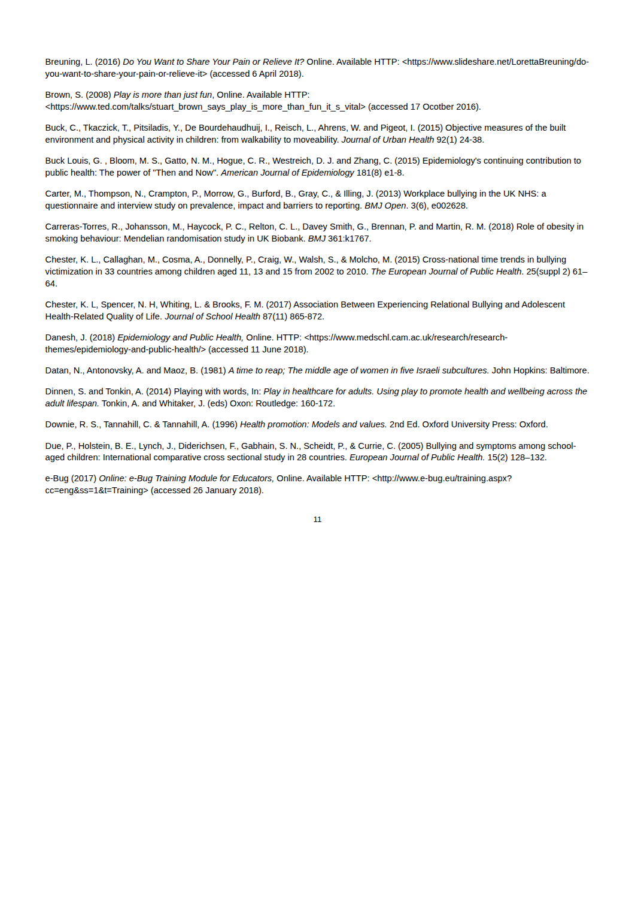Breuning, L. (2016) Do You Want to Share Your Pain or Relieve It? Online. Available HTTP: <https://www.slideshare.net/LorettaBreuning/do-you-want-to-share-your-pain-or-relieve-it> (accessed 6 April 2018).
Brown, S. (2008) Play is more than just fun, Online. Available HTTP: <https://www.ted.com/talks/stuart_brown_says_play_is_more_than_fun_it_s_vital> (accessed 17 Ocotber 2016).
Buck, C., Tkaczick, T., Pitsiladis, Y., De Bourdehaudhuij, I., Reisch, L., Ahrens, W. and Pigeot, I. (2015) Objective measures of the built environment and physical activity in children: from walkability to moveability. Journal of Urban Health 92(1) 24-38.
Buck Louis, G. , Bloom, M. S., Gatto, N. M., Hogue, C. R., Westreich, D. J. and Zhang, C. (2015) Epidemiology's continuing contribution to public health: The power of "Then and Now". American Journal of Epidemiology 181(8) e1-8.
Carter, M., Thompson, N., Crampton, P., Morrow, G., Burford, B., Gray, C., & Illing, J. (2013) Workplace bullying in the UK NHS: a questionnaire and interview study on prevalence, impact and barriers to reporting. BMJ Open. 3(6), e002628.
Carreras-Torres, R., Johansson, M., Haycock, P. C., Relton, C. L., Davey Smith, G., Brennan, P. and Martin, R. M. (2018) Role of obesity in smoking behaviour: Mendelian randomisation study in UK Biobank. BMJ 361:k1767.
Chester, K. L., Callaghan, M., Cosma, A., Donnelly, P., Craig, W., Walsh, S., & Molcho, M. (2015) Cross-national time trends in bullying victimization in 33 countries among children aged 11, 13 and 15 from 2002 to 2010. The European Journal of Public Health. 25(suppl 2) 61–64.
Chester, K. L, Spencer, N. H, Whiting, L. & Brooks, F. M. (2017) Association Between Experiencing Relational Bullying and Adolescent Health-Related Quality of Life. Journal of School Health 87(11) 865-872.
Danesh, J. (2018) Epidemiology and Public Health, Online. HTTP: <https://www.medschl.cam.ac.uk/research/research-themes/epidemiology-and-public-health/> (accessed 11 June 2018).
Datan, N., Antonovsky, A. and Maoz, B. (1981) A time to reap; The middle age of women in five Israeli subcultures. John Hopkins: Baltimore.
Dinnen, S. and Tonkin, A. (2014) Playing with words, In: Play in healthcare for adults. Using play to promote health and wellbeing across the adult lifespan. Tonkin, A. and Whitaker, J. (eds) Oxon: Routledge: 160-172.
Downie, R. S., Tannahill, C. & Tannahill, A. (1996) Health promotion: Models and values. 2nd Ed. Oxford University Press: Oxford.
Due, P., Holstein, B. E., Lynch, J., Diderichsen, F., Gabhain, S. N., Scheidt, P., & Currie, C. (2005) Bullying and symptoms among school-aged children: International comparative cross sectional study in 28 countries. European Journal of Public Health. 15(2) 128–132.
e-Bug (2017) Online: e-Bug Training Module for Educators, Online. Available HTTP: <http://www.e-bug.eu/training.aspx?cc=eng&ss=1&t=Training> (accessed 26 January 2018).
11